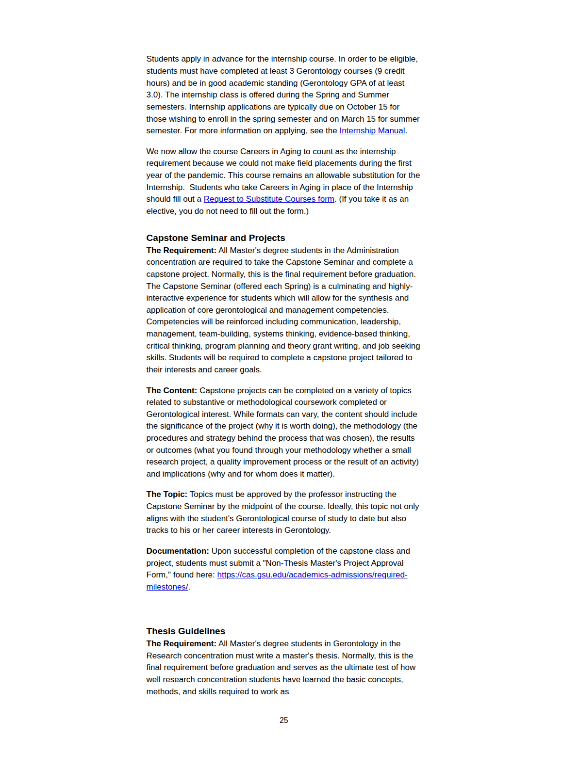Students apply in advance for the internship course. In order to be eligible, students must have completed at least 3 Gerontology courses (9 credit hours) and be in good academic standing (Gerontology GPA of at least 3.0). The internship class is offered during the Spring and Summer semesters. Internship applications are typically due on October 15 for those wishing to enroll in the spring semester and on March 15 for summer semester. For more information on applying, see the Internship Manual.
We now allow the course Careers in Aging to count as the internship requirement because we could not make field placements during the first year of the pandemic. This course remains an allowable substitution for the Internship. Students who take Careers in Aging in place of the Internship should fill out a Request to Substitute Courses form. (If you take it as an elective, you do not need to fill out the form.)
Capstone Seminar and Projects
The Requirement: All Master's degree students in the Administration concentration are required to take the Capstone Seminar and complete a capstone project. Normally, this is the final requirement before graduation. The Capstone Seminar (offered each Spring) is a culminating and highly-interactive experience for students which will allow for the synthesis and application of core gerontological and management competencies. Competencies will be reinforced including communication, leadership, management, team-building, systems thinking, evidence-based thinking, critical thinking, program planning and theory grant writing, and job seeking skills. Students will be required to complete a capstone project tailored to their interests and career goals.
The Content: Capstone projects can be completed on a variety of topics related to substantive or methodological coursework completed or Gerontological interest. While formats can vary, the content should include the significance of the project (why it is worth doing), the methodology (the procedures and strategy behind the process that was chosen), the results or outcomes (what you found through your methodology whether a small research project, a quality improvement process or the result of an activity) and implications (why and for whom does it matter).
The Topic: Topics must be approved by the professor instructing the Capstone Seminar by the midpoint of the course. Ideally, this topic not only aligns with the student's Gerontological course of study to date but also tracks to his or her career interests in Gerontology.
Documentation: Upon successful completion of the capstone class and project, students must submit a "Non-Thesis Master's Project Approval Form," found here: https://cas.gsu.edu/academics-admissions/required-milestones/.
Thesis Guidelines
The Requirement: All Master's degree students in Gerontology in the Research concentration must write a master's thesis. Normally, this is the final requirement before graduation and serves as the ultimate test of how well research concentration students have learned the basic concepts, methods, and skills required to work as
25